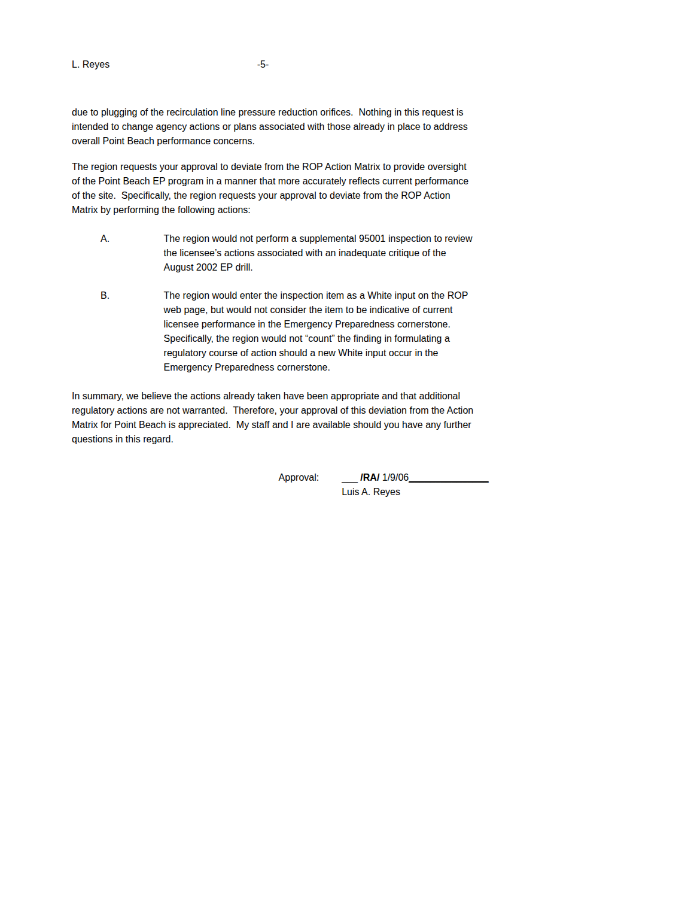L. Reyes
-5-
due to plugging of the recirculation line pressure reduction orifices. Nothing in this request is intended to change agency actions or plans associated with those already in place to address overall Point Beach performance concerns.
The region requests your approval to deviate from the ROP Action Matrix to provide oversight of the Point Beach EP program in a manner that more accurately reflects current performance of the site. Specifically, the region requests your approval to deviate from the ROP Action Matrix by performing the following actions:
A. The region would not perform a supplemental 95001 inspection to review the licensee’s actions associated with an inadequate critique of the August 2002 EP drill.
B. The region would enter the inspection item as a White input on the ROP web page, but would not consider the item to be indicative of current licensee performance in the Emergency Preparedness cornerstone. Specifically, the region would not “count” the finding in formulating a regulatory course of action should a new White input occur in the Emergency Preparedness cornerstone.
In summary, we believe the actions already taken have been appropriate and that additional regulatory actions are not warranted. Therefore, your approval of this deviation from the Action Matrix for Point Beach is appreciated. My staff and I are available should you have any further questions in this regard.
Approval:___ /RA/ 1/9/06_______________
Luis A. Reyes